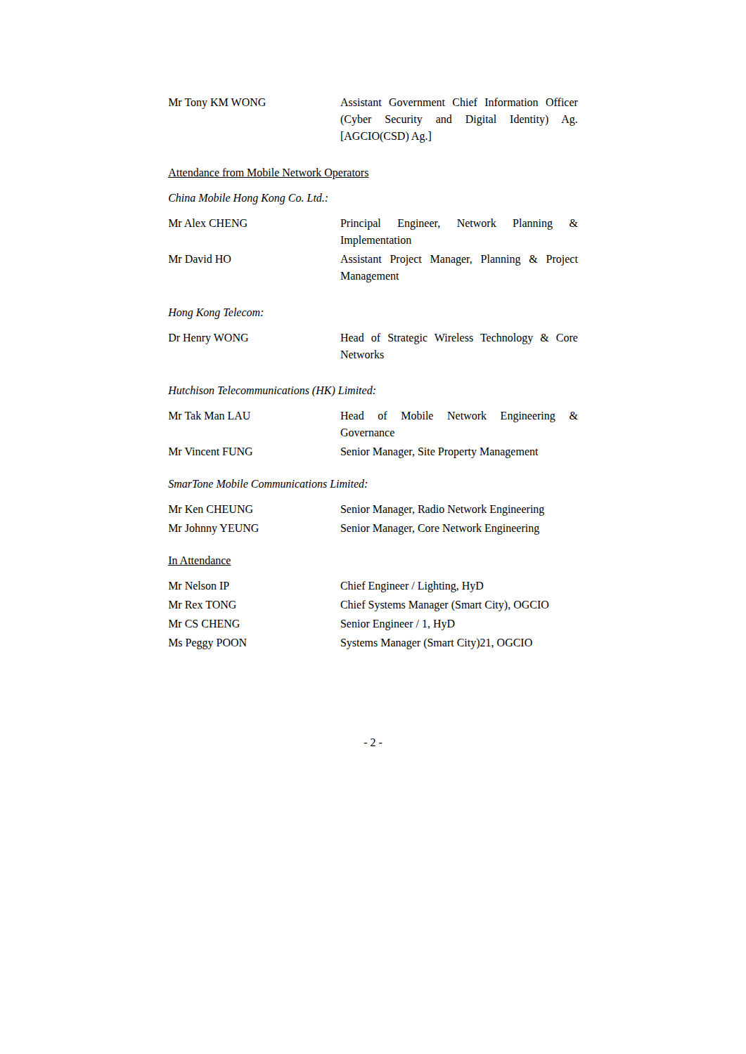| Mr Tony KM WONG | Assistant Government Chief Information Officer (Cyber Security and Digital Identity) Ag. [AGCIO(CSD) Ag.] |
Attendance from Mobile Network Operators
China Mobile Hong Kong Co. Ltd.:
| Mr Alex CHENG | Principal Engineer, Network Planning & Implementation |
| Mr David HO | Assistant Project Manager, Planning & Project Management |
Hong Kong Telecom:
| Dr Henry WONG | Head of Strategic Wireless Technology & Core Networks |
Hutchison Telecommunications (HK) Limited:
| Mr Tak Man LAU | Head of Mobile Network Engineering & Governance |
| Mr Vincent FUNG | Senior Manager, Site Property Management |
SmarTone Mobile Communications Limited:
| Mr Ken CHEUNG | Senior Manager, Radio Network Engineering |
| Mr Johnny YEUNG | Senior Manager, Core Network Engineering |
In Attendance
| Mr Nelson IP | Chief Engineer / Lighting, HyD |
| Mr Rex TONG | Chief Systems Manager (Smart City), OGCIO |
| Mr CS CHENG | Senior Engineer / 1, HyD |
| Ms Peggy POON | Systems Manager (Smart City)21, OGCIO |
- 2 -